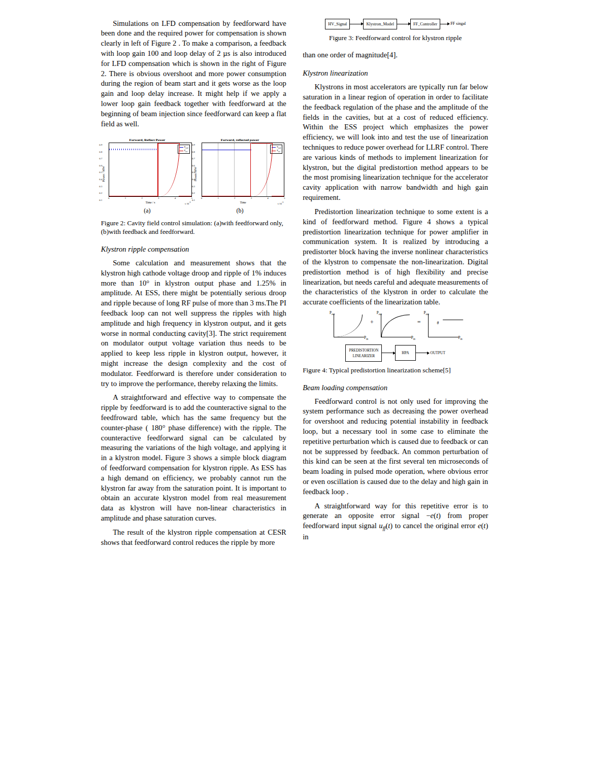Simulations on LFD compensation by feedforward have been done and the required power for compensation is shown clearly in left of Figure 2 . To make a comparison, a feedback with loop gain 100 and loop delay of 2 µs is also introduced for LFD compensation which is shown in the right of Figure 2. There is obvious overshoot and more power consumption during the region of beam start and it gets worse as the loop gain and loop delay increase. It might help if we apply a lower loop gain feedback together with feedforward at the beginning of beam injection since feedforward can keep a flat field as well.
Forward, Reflect Power
Power / MW
0.9 0.8 0.7 0.6 0.5 0.4 0.3 0.2 0.1
Pfwd
Pref
0 1 2 3 4 5
Time / s
x 10-3
Forward, reflected power
Power/MW
0.9 0.8 0.7 0.6 0.5 0.4 0.3 0.2 0.1
Pfwd
Pref
0 1 2 3 4 5
Time
x 10-3
(a)
(b)
Figure 2: Cavity field control simulation: (a)with feedforward only, (b)with feedback and feedforward.
Klystron ripple compensation
Some calculation and measurement shows that the klystron high cathode voltage droop and ripple of 1% induces more than 10° in klystron output phase and 1.25% in amplitude. At ESS, there might be potentially serious droop and ripple because of long RF pulse of more than 3 ms.The PI feedback loop can not well suppress the ripples with high amplitude and high frequency in klystron output, and it gets worse in normal conducting cavity[3]. The strict requirement on modulator output voltage variation thus needs to be applied to keep less ripple in klystron output, however, it might increase the design complexity and the cost of modulator. Feedforward is therefore under consideration to try to improve the performance, thereby relaxing the limits.
A straightforward and effective way to compensate the ripple by feedforward is to add the counteractive signal to the feedfroward table, which has the same frequency but the counter-phase ( 180° phase difference) with the ripple. The counteractive feedforward signal can be calculated by measuring the variations of the high voltage, and applying it in a klystron model. Figure 3 shows a simple block diagram of feedforward compensation for klystron ripple. As ESS has a high demand on efficiency, we probably cannot run the klystron far away from the saturation point. It is important to obtain an accurate klystron model from real measurement data as klystron will have non-linear characteristics in amplitude and phase saturation curves.
The result of the klystron ripple compensation at CESR shows that feedforward control reduces the ripple by more
HV_Signal
Klystron_Model
FF_Controller
FF singal
Figure 3: Feedforward control for klystron ripple
than one order of magnitude[4].
Klystron linearization
Klystrons in most accelerators are typically run far below saturation in a linear region of operation in order to facilitate the feedback regulation of the phase and the amplitude of the fields in the cavities, but at a cost of reduced efficiency. Within the ESS project which emphasizes the power efficiency, we will look into and test the use of linearization techniques to reduce power overhead for LLRF control. There are various kinds of methods to implement linearization for klystron, but the digital predistortion method appears to be the most promising linearization technique for the accelerator cavity application with narrow bandwidth and high gain requirement.
Predistortion linearization technique to some extent is a kind of feedforward method. Figure 4 shows a typical predistortion linearization technique for power amplifier in communication system. It is realized by introducing a predistorter block having the inverse nonlinear characteristics of the klystron to compensate the non-linearization. Digital predistortion method is of high flexibility and precise linearization, but needs careful and adequate measurements of the characteristics of the klystron in order to calculate the accurate coefficients of the linearization table.
Pout
Pin
+
Pout
Pin
=
Pout
θ
Pin
PREDISTORTION
LINEARIZER
HPA
OUTPUT
Figure 4: Typical predistortion linearization scheme[5]
Beam loading compensation
Feedforward control is not only used for improving the system performance such as decreasing the power overhead for overshoot and reducing potential instability in feedback loop, but a necessary tool in some case to eliminate the repetitive perturbation which is caused due to feedback or can not be suppressed by feedback. An common perturbation of this kind can be seen at the first several ten microseconds of beam loading in pulsed mode operation, where obvious error or even oscillation is caused due to the delay and high gain in feedback loop .
A straightforward way for this repetitive error is to generate an opposite error signal −e(t) from proper feedforward input signal uff(t) to cancel the original error e(t) in